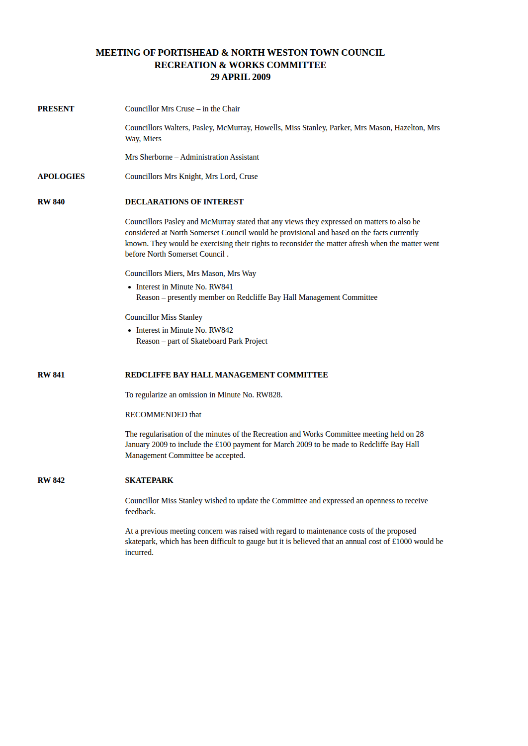Meeting of Portishead & North Weston Town Council
Recreation & Works Committee
29 April 2009
Present
Councillor Mrs Cruse – in the Chair
Councillors Walters, Pasley, McMurray, Howells, Miss Stanley, Parker, Mrs Mason, Hazelton, Mrs Way, Miers
Mrs Sherborne – Administration Assistant
Apologies
Councillors Mrs Knight, Mrs Lord, Cruse
RW 840
Declarations of Interest
Councillors Pasley and McMurray stated that any views they expressed on matters to also be considered at North Somerset Council would be provisional and based on the facts currently known. They would be exercising their rights to reconsider the matter afresh when the matter went before North Somerset Council .
Councillors Miers, Mrs Mason, Mrs Way
Interest in Minute No. RW841
Reason – presently member on Redcliffe Bay Hall Management Committee
Councillor Miss Stanley
Interest in Minute No. RW842
Reason – part of Skateboard Park Project
RW 841
Redcliffe Bay Hall Management Committee
To regularize an omission in Minute No. RW828.
RECOMMENDED that
The regularisation of the minutes of the Recreation and Works Committee meeting held on 28 January 2009 to include the £100 payment for March 2009 to be made to Redcliffe Bay Hall Management Committee be accepted.
RW 842
Skatepark
Councillor Miss Stanley wished to update the Committee and expressed an openness to receive feedback.
At a previous meeting concern was raised with regard to maintenance costs of the proposed skatepark, which has been difficult to gauge but it is believed that an annual cost of £1000 would be incurred.